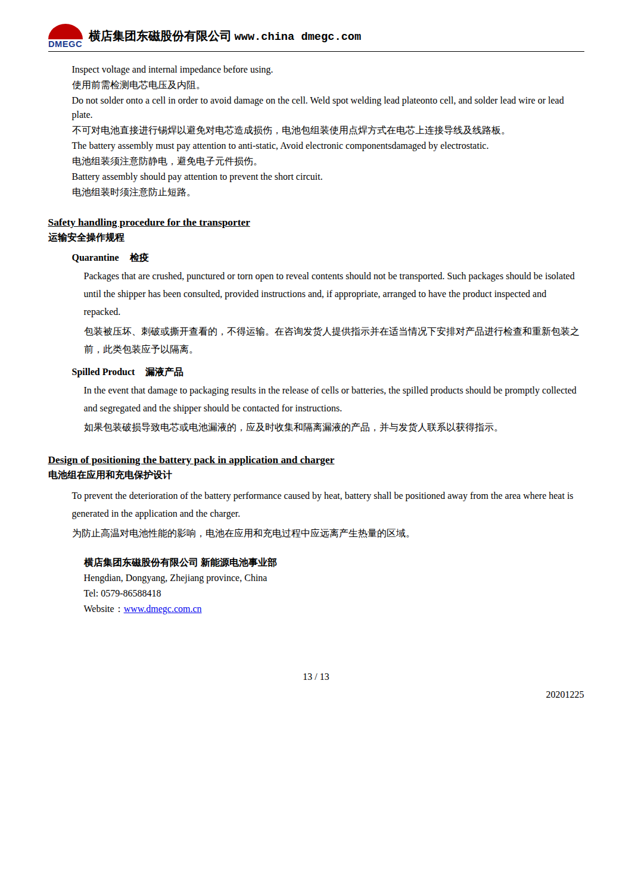DMEGC 横店集团东磁股份有限公司 www.china dmegc.com
Inspect voltage and internal impedance before using.
使用前需检测电芯电压及内阻。
Do not solder onto a cell in order to avoid damage on the cell. Weld spot welding lead plateonto cell, and solder lead wire or lead plate.
不可对电池直接进行锡焊以避免对电芯造成损伤，电池包组装使用点焊方式在电芯上连接导线及线路板。
The battery assembly must pay attention to anti-static, Avoid electronic componentsdamaged by electrostatic.
电池组装须注意防静电，避免电子元件损伤。
Battery assembly should pay attention to prevent the short circuit.
电池组装时须注意防止短路。
Safety handling procedure for the transporter
运输安全操作规程
Quarantine检疫
Packages that are crushed, punctured or torn open to reveal contents should not be transported. Such packages should be isolated until the shipper has been consulted, provided instructions and, if appropriate, arranged to have the product inspected and repacked.
包装被压坏、刺破或撕开查看的，不得运输。在咨询发货人提供指示并在适当情况下安排对产品进行检查和重新包装之前，此类包装应予以隔离。
Spilled Product漏液产品
In the event that damage to packaging results in the release of cells or batteries, the spilled products should be promptly collected and segregated and the shipper should be contacted for instructions.
如果包装破损导致电芯或电池漏液的，应及时收集和隔离漏液的产品，并与发货人联系以获得指示。
Design of positioning the battery pack in application and charger
电池组在应用和充电保护设计
To prevent the deterioration of the battery performance caused by heat, battery shall be positioned away from the area where heat is generated in the application and the charger.
为防止高温对电池性能的影响，电池在应用和充电过程中应远离产生热量的区域。
横店集团东磁股份有限公司 新能源电池事业部
Hengdian, Dongyang, Zhejiang province, China
Tel: 0579-86588418
Website：www.dmegc.com.cn
13 / 13
20201225